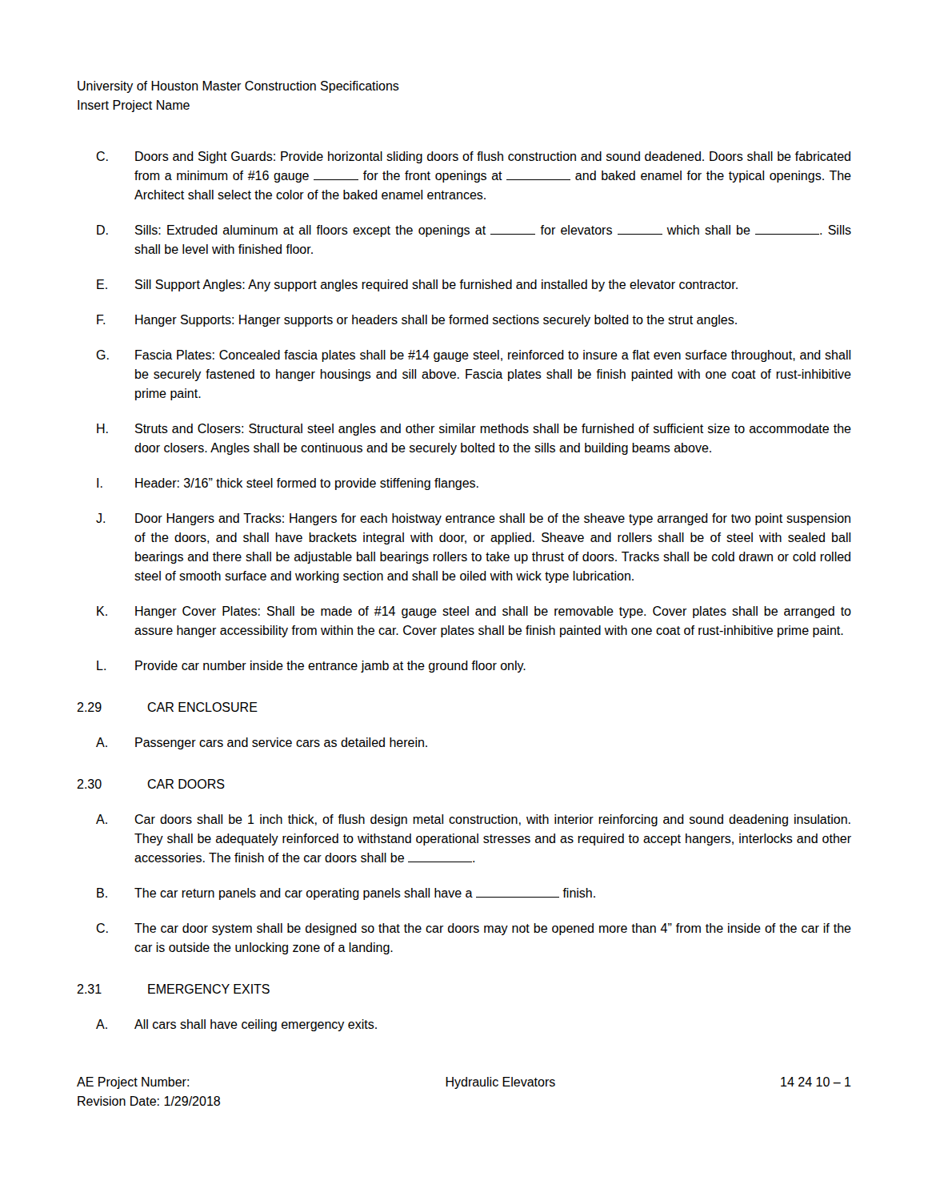University of Houston Master Construction Specifications
Insert Project Name
C.
Doors and Sight Guards: Provide horizontal sliding doors of flush construction and sound deadened. Doors shall be fabricated from a minimum of #16 gauge for the front openings at and baked enamel for the typical openings. The Architect shall select the color of the baked enamel entrances.
D.
Sills: Extruded aluminum at all floors except the openings at for elevators which shall be . Sills shall be level with finished floor.
E.
Sill Support Angles: Any support angles required shall be furnished and installed by the elevator contractor.
F.
Hanger Supports: Hanger supports or headers shall be formed sections securely bolted to the strut angles.
G.
Fascia Plates: Concealed fascia plates shall be #14 gauge steel, reinforced to insure a flat even surface throughout, and shall be securely fastened to hanger housings and sill above. Fascia plates shall be finish painted with one coat of rust-inhibitive prime paint.
H.
Struts and Closers: Structural steel angles and other similar methods shall be furnished of sufficient size to accommodate the door closers. Angles shall be continuous and be securely bolted to the sills and building beams above.
I.
Header: 3/16” thick steel formed to provide stiffening flanges.
J.
Door Hangers and Tracks: Hangers for each hoistway entrance shall be of the sheave type arranged for two point suspension of the doors, and shall have brackets integral with door, or applied. Sheave and rollers shall be of steel with sealed ball bearings and there shall be adjustable ball bearings rollers to take up thrust of doors. Tracks shall be cold drawn or cold rolled steel of smooth surface and working section and shall be oiled with wick type lubrication.
K.
Hanger Cover Plates: Shall be made of #14 gauge steel and shall be removable type. Cover plates shall be arranged to assure hanger accessibility from within the car. Cover plates shall be finish painted with one coat of rust-inhibitive prime paint.
L.
Provide car number inside the entrance jamb at the ground floor only.
2.29 CAR ENCLOSURE
A.
Passenger cars and service cars as detailed herein.
2.30 CAR DOORS
A.
Car doors shall be 1 inch thick, of flush design metal construction, with interior reinforcing and sound deadening insulation. They shall be adequately reinforced to withstand operational stresses and as required to accept hangers, interlocks and other accessories. The finish of the car doors shall be .
B.
The car return panels and car operating panels shall have a finish.
C.
The car door system shall be designed so that the car doors may not be opened more than 4” from the inside of the car if the car is outside the unlocking zone of a landing.
2.31 EMERGENCY EXITS
A.
All cars shall have ceiling emergency exits.
AE Project Number:
Revision Date: 1/29/2018
Hydraulic Elevators
14 24 10 – 1